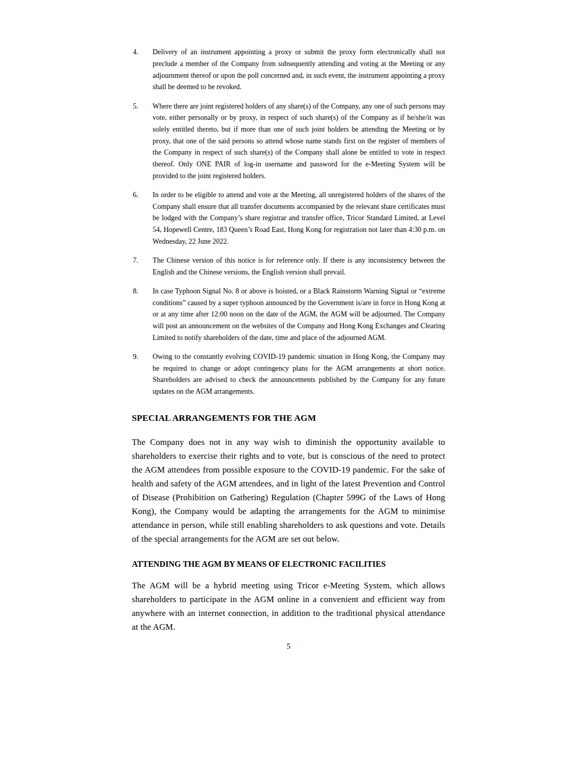4. Delivery of an instrument appointing a proxy or submit the proxy form electronically shall not preclude a member of the Company from subsequently attending and voting at the Meeting or any adjournment thereof or upon the poll concerned and, in such event, the instrument appointing a proxy shall be deemed to be revoked.
5. Where there are joint registered holders of any share(s) of the Company, any one of such persons may vote, either personally or by proxy, in respect of such share(s) of the Company as if he/she/it was solely entitled thereto, but if more than one of such joint holders be attending the Meeting or by proxy, that one of the said persons so attend whose name stands first on the register of members of the Company in respect of such share(s) of the Company shall alone be entitled to vote in respect thereof. Only ONE PAIR of log-in username and password for the e-Meeting System will be provided to the joint registered holders.
6. In order to be eligible to attend and vote at the Meeting, all unregistered holders of the shares of the Company shall ensure that all transfer documents accompanied by the relevant share certificates must be lodged with the Company’s share registrar and transfer office, Tricor Standard Limited, at Level 54, Hopewell Centre, 183 Queen’s Road East, Hong Kong for registration not later than 4:30 p.m. on Wednesday, 22 June 2022.
7. The Chinese version of this notice is for reference only. If there is any inconsistency between the English and the Chinese versions, the English version shall prevail.
8. In case Typhoon Signal No. 8 or above is hoisted, or a Black Rainstorm Warning Signal or “extreme conditions” caused by a super typhoon announced by the Government is/are in force in Hong Kong at or at any time after 12:00 noon on the date of the AGM, the AGM will be adjourned. The Company will post an announcement on the websites of the Company and Hong Kong Exchanges and Clearing Limited to notify shareholders of the date, time and place of the adjourned AGM.
9. Owing to the constantly evolving COVID-19 pandemic situation in Hong Kong, the Company may be required to change or adopt contingency plans for the AGM arrangements at short notice. Shareholders are advised to check the announcements published by the Company for any future updates on the AGM arrangements.
SPECIAL ARRANGEMENTS FOR THE AGM
The Company does not in any way wish to diminish the opportunity available to shareholders to exercise their rights and to vote, but is conscious of the need to protect the AGM attendees from possible exposure to the COVID-19 pandemic. For the sake of health and safety of the AGM attendees, and in light of the latest Prevention and Control of Disease (Prohibition on Gathering) Regulation (Chapter 599G of the Laws of Hong Kong), the Company would be adapting the arrangements for the AGM to minimise attendance in person, while still enabling shareholders to ask questions and vote. Details of the special arrangements for the AGM are set out below.
ATTENDING THE AGM BY MEANS OF ELECTRONIC FACILITIES
The AGM will be a hybrid meeting using Tricor e-Meeting System, which allows shareholders to participate in the AGM online in a convenient and efficient way from anywhere with an internet connection, in addition to the traditional physical attendance at the AGM.
5